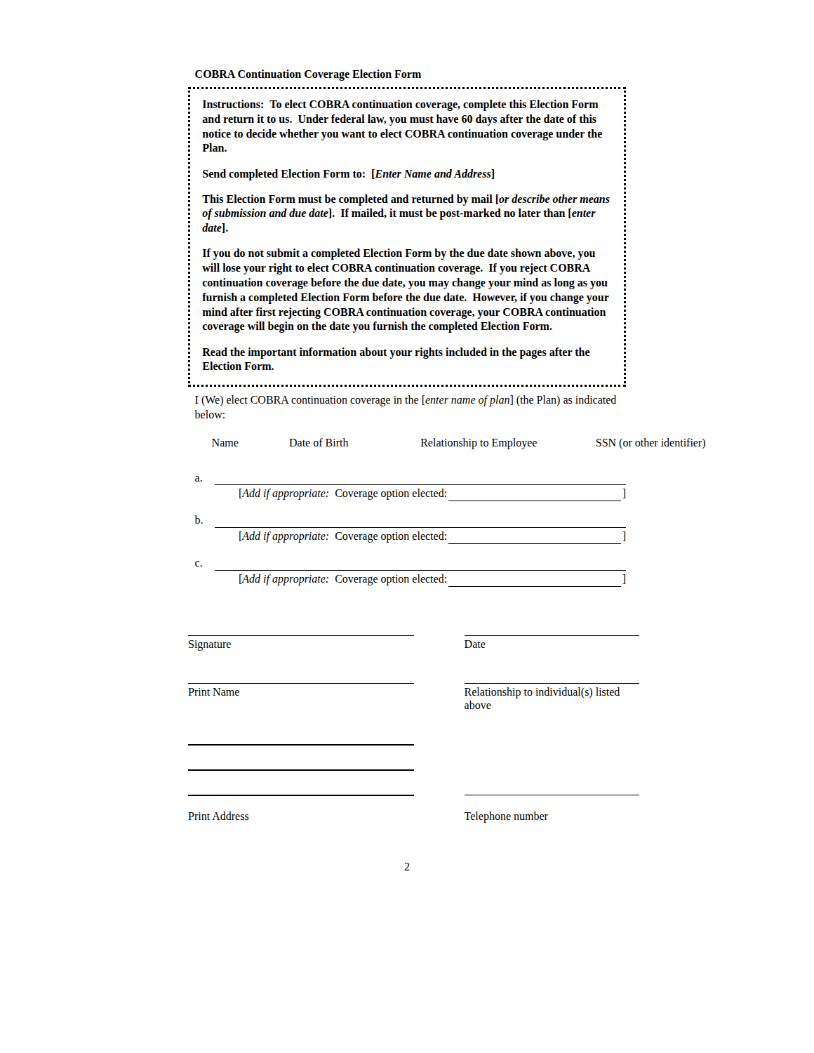COBRA Continuation Coverage Election Form
Instructions: To elect COBRA continuation coverage, complete this Election Form and return it to us. Under federal law, you must have 60 days after the date of this notice to decide whether you want to elect COBRA continuation coverage under the Plan.
Send completed Election Form to: [Enter Name and Address]
This Election Form must be completed and returned by mail [or describe other means of submission and due date]. If mailed, it must be post-marked no later than [enter date].
If you do not submit a completed Election Form by the due date shown above, you will lose your right to elect COBRA continuation coverage. If you reject COBRA continuation coverage before the due date, you may change your mind as long as you furnish a completed Election Form before the due date. However, if you change your mind after first rejecting COBRA continuation coverage, your COBRA continuation coverage will begin on the date you furnish the completed Election Form.
Read the important information about your rights included in the pages after the Election Form.
I (We) elect COBRA continuation coverage in the [enter name of plan] (the Plan) as indicated below:
Name Date of Birth Relationship to Employee SSN (or other identifier)
a.
[Add if appropriate: Coverage option elected: ]
b.
[Add if appropriate: Coverage option elected: ]
c.
[Add if appropriate: Coverage option elected: ]
Signature
Date
Print Name
Relationship to individual(s) listed above
Print Address
Telephone number
2